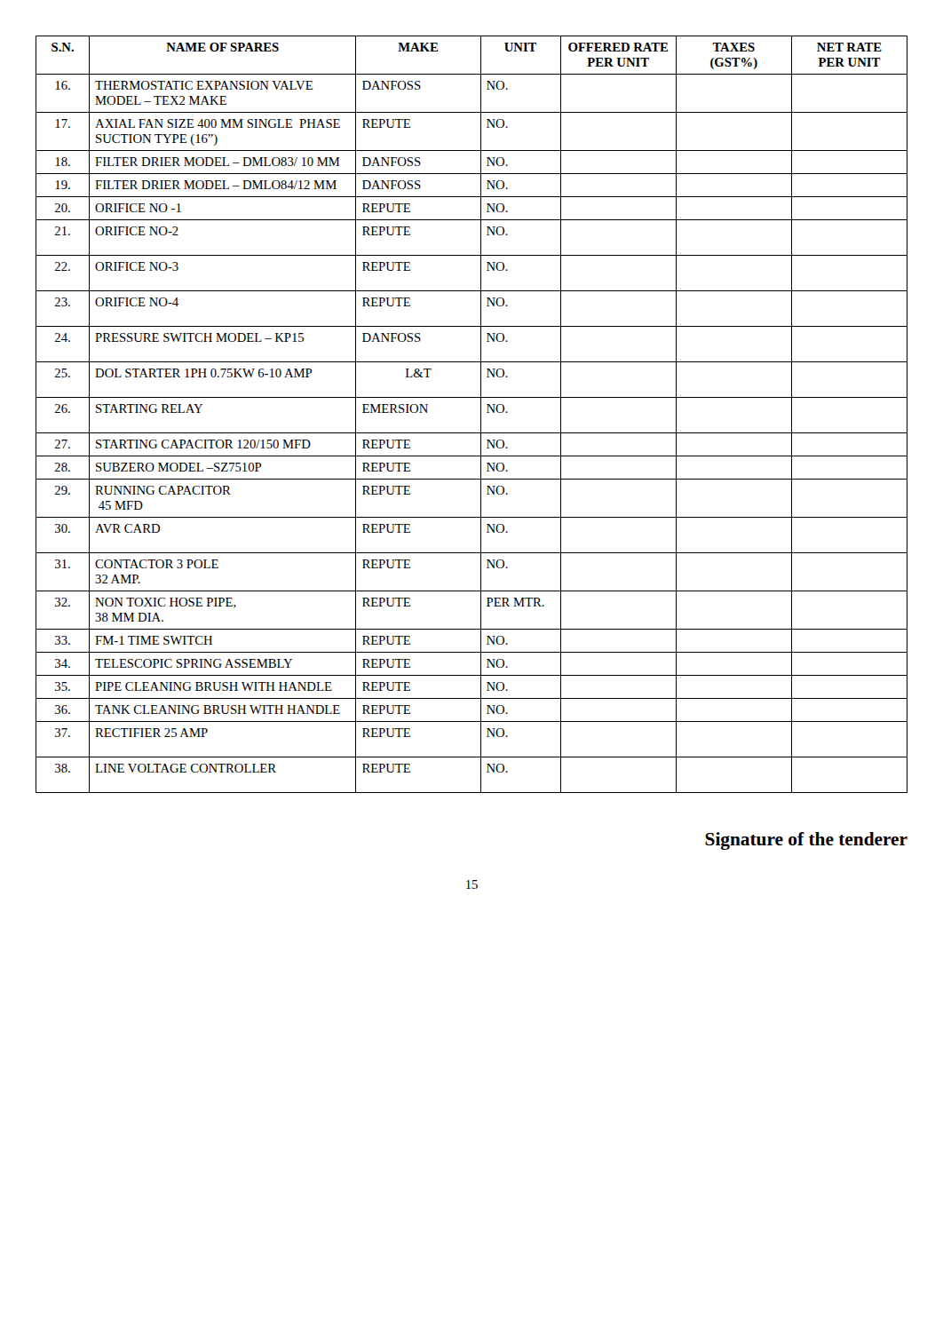| S.N. | Name of Spares | Make | Unit | Offered Rate Per Unit | Taxes (GST%) | Net Rate Per Unit |
| --- | --- | --- | --- | --- | --- | --- |
| 16. | Thermostatic Expansion Valve Model – TEX2 Make | Danfoss | No. | | | |
| 17. | Axial Fan Size 400 mm Single Phase Suction Type (16”) | Repute | No. | | | |
| 18. | Filter Drier Model – DMLO83/ 10 mm | Danfoss | No. | | | |
| 19. | Filter Drier Model – DMLO84/12 mm | Danfoss | No. | | | |
| 20. | Orifice No -1 | Repute | No. | | | |
| 21. | Orifice No-2 | Repute | No. | | | |
| 22. | Orifice No-3 | Repute | No. | | | |
| 23. | Orifice No-4 | Repute | No. | | | |
| 24. | Pressure Switch Model – KP15 | Danfoss | No. | | | |
| 25. | DOL Starter 1PH 0.75KW 6-10 AMP | L&T | No. | | | |
| 26. | Starting Relay | Emersion | No. | | | |
| 27. | Starting Capacitor 120/150 MFD | Repute | No. | | | |
| 28. | Subzero Model –SZ7510P | Repute | No. | | | |
| 29. | Running Capacitor 45 MFD | Repute | No. | | | |
| 30. | AVR Card | Repute | No. | | | |
| 31. | Contactor 3 Pole 32 Amp. | Repute | No. | | | |
| 32. | Non Toxic Hose Pipe, 38 mm Dia. | Repute | Per MTR. | | | |
| 33. | FM-1 Time Switch | Repute | No. | | | |
| 34. | Telescopic Spring Assembly | Repute | No. | | | |
| 35. | Pipe Cleaning Brush with Handle | Repute | No. | | | |
| 36. | Tank Cleaning Brush with Handle | Repute | No. | | | |
| 37. | Rectifier 25 Amp | Repute | No. | | | |
| 38. | Line Voltage Controller | Repute | No. | | | |
Signature of the tenderer
15